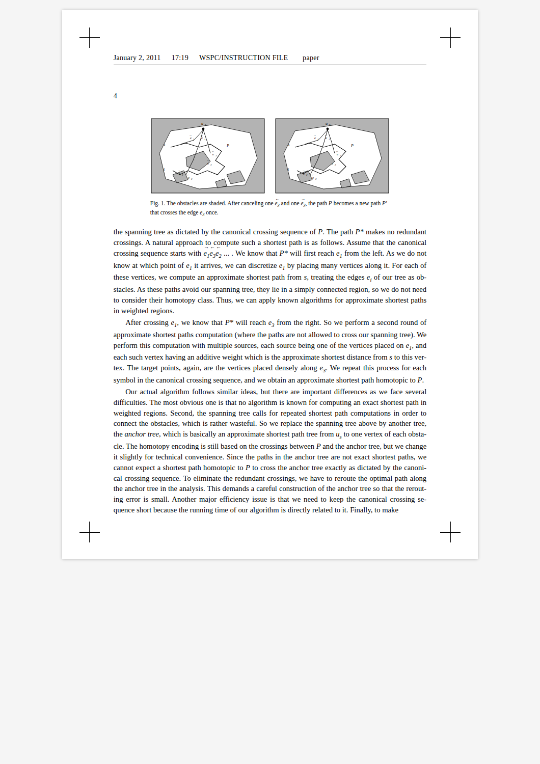January 2, 2011 17:19 WSPC/INSTRUCTION FILE paper
4
u s s t P e 1 → e 1 ← e 3 ← e 3 → e 2 → e 2 ← u s s t P e 1 → e 1 ← e 3 ← e 3 e 2 → e 2 ←
Fig. 1. The obstacles are shaded. After canceling one ←e3 and one →e3, the path P becomes a new path P′ that crosses the edge e3 once.
the spanning tree as dictated by the canonical crossing sequence of P. The path P* makes no redundant crossings. A natural approach to compute such a shortest path is as follows. Assume that the canonical crossing sequence starts with →e1←e3←e2 ... . We know that P* will first reach e1 from the left. As we do not know at which point of e1 it arrives, we can discretize e1 by placing many vertices along it. For each of these vertices, we compute an approximate shortest path from s, treating the edges ei of our tree as obstacles. As these paths avoid our spanning tree, they lie in a simply connected region, so we do not need to consider their homotopy class. Thus, we can apply known algorithms for approximate shortest paths in weighted regions.
After crossing e1, we know that P* will reach e3 from the right. So we perform a second round of approximate shortest paths computation (where the paths are not allowed to cross our spanning tree). We perform this computation with multiple sources, each source being one of the vertices placed on e1, and each such vertex having an additive weight which is the approximate shortest distance from s to this vertex. The target points, again, are the vertices placed densely along e3. We repeat this process for each symbol in the canonical crossing sequence, and we obtain an approximate shortest path homotopic to P.
Our actual algorithm follows similar ideas, but there are important differences as we face several difficulties. The most obvious one is that no algorithm is known for computing an exact shortest path in weighted regions. Second, the spanning tree calls for repeated shortest path computations in order to connect the obstacles, which is rather wasteful. So we replace the spanning tree above by another tree, the anchor tree, which is basically an approximate shortest path tree from us to one vertex of each obstacle. The homotopy encoding is still based on the crossings between P and the anchor tree, but we change it slightly for technical convenience. Since the paths in the anchor tree are not exact shortest paths, we cannot expect a shortest path homotopic to P to cross the anchor tree exactly as dictated by the canonical crossing sequence. To eliminate the redundant crossings, we have to reroute the optimal path along the anchor tree in the analysis. This demands a careful construction of the anchor tree so that the rerouting error is small. Another major efficiency issue is that we need to keep the canonical crossing sequence short because the running time of our algorithm is directly related to it. Finally, to make